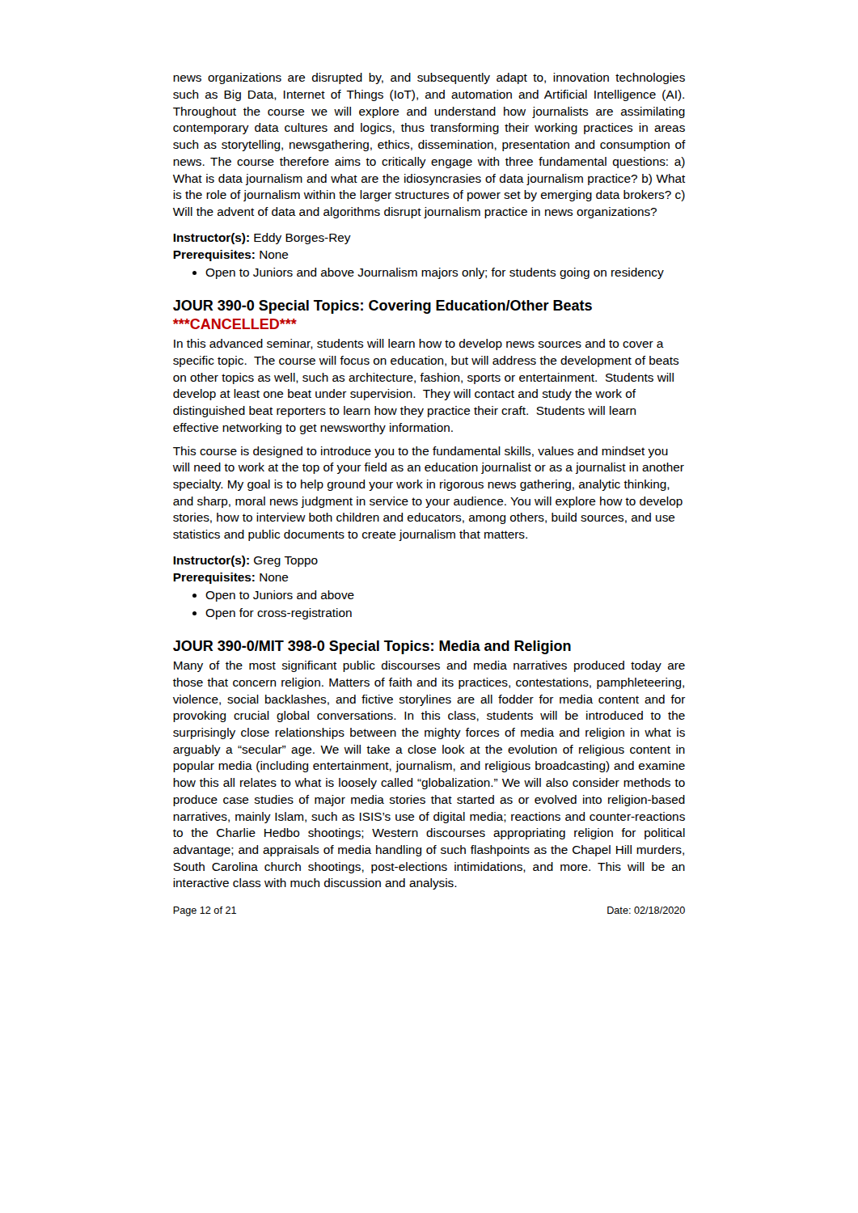news organizations are disrupted by, and subsequently adapt to, innovation technologies such as Big Data, Internet of Things (IoT), and automation and Artificial Intelligence (AI). Throughout the course we will explore and understand how journalists are assimilating contemporary data cultures and logics, thus transforming their working practices in areas such as storytelling, newsgathering, ethics, dissemination, presentation and consumption of news. The course therefore aims to critically engage with three fundamental questions: a) What is data journalism and what are the idiosyncrasies of data journalism practice? b) What is the role of journalism within the larger structures of power set by emerging data brokers? c) Will the advent of data and algorithms disrupt journalism practice in news organizations?
Instructor(s): Eddy Borges-Rey
Prerequisites: None
Open to Juniors and above Journalism majors only; for students going on residency
JOUR 390-0 Special Topics: Covering Education/Other Beats ***CANCELLED***
In this advanced seminar, students will learn how to develop news sources and to cover a specific topic. The course will focus on education, but will address the development of beats on other topics as well, such as architecture, fashion, sports or entertainment. Students will develop at least one beat under supervision. They will contact and study the work of distinguished beat reporters to learn how they practice their craft. Students will learn effective networking to get newsworthy information.
This course is designed to introduce you to the fundamental skills, values and mindset you will need to work at the top of your field as an education journalist or as a journalist in another specialty. My goal is to help ground your work in rigorous news gathering, analytic thinking, and sharp, moral news judgment in service to your audience. You will explore how to develop stories, how to interview both children and educators, among others, build sources, and use statistics and public documents to create journalism that matters.
Instructor(s): Greg Toppo
Prerequisites: None
Open to Juniors and above
Open for cross-registration
JOUR 390-0/MIT 398-0 Special Topics: Media and Religion
Many of the most significant public discourses and media narratives produced today are those that concern religion. Matters of faith and its practices, contestations, pamphleteering, violence, social backlashes, and fictive storylines are all fodder for media content and for provoking crucial global conversations. In this class, students will be introduced to the surprisingly close relationships between the mighty forces of media and religion in what is arguably a “secular” age. We will take a close look at the evolution of religious content in popular media (including entertainment, journalism, and religious broadcasting) and examine how this all relates to what is loosely called “globalization.” We will also consider methods to produce case studies of major media stories that started as or evolved into religion-based narratives, mainly Islam, such as ISIS’s use of digital media; reactions and counter-reactions to the Charlie Hedbo shootings; Western discourses appropriating religion for political advantage; and appraisals of media handling of such flashpoints as the Chapel Hill murders, South Carolina church shootings, post-elections intimidations, and more. This will be an interactive class with much discussion and analysis.
Page 12 of 21 Date: 02/18/2020